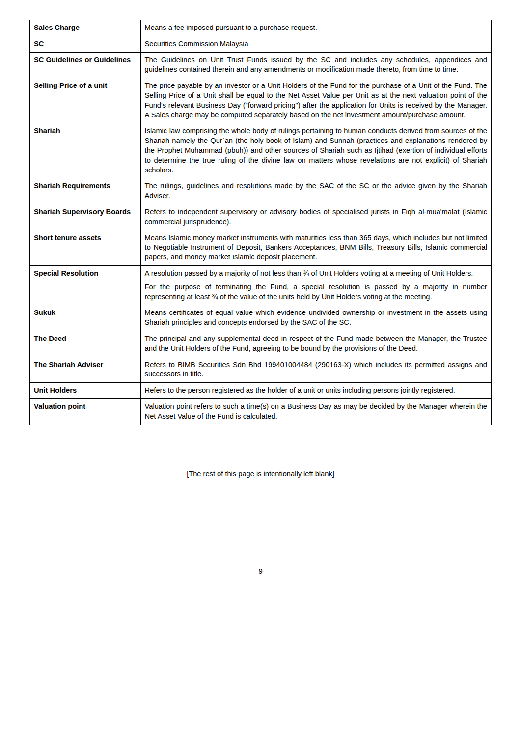| Sales Charge | Means a fee imposed pursuant to a purchase request. |
| SC | Securities Commission Malaysia |
| SC Guidelines or Guidelines | The Guidelines on Unit Trust Funds issued by the SC and includes any schedules, appendices and guidelines contained therein and any amendments or modification made thereto, from time to time. |
| Selling Price of a unit | The price payable by an investor or a Unit Holders of the Fund for the purchase of a Unit of the Fund. The Selling Price of a Unit shall be equal to the Net Asset Value per Unit as at the next valuation point of the Fund's relevant Business Day ("forward pricing") after the application for Units is received by the Manager. A Sales charge may be computed separately based on the net investment amount/purchase amount. |
| Shariah | Islamic law comprising the whole body of rulings pertaining to human conducts derived from sources of the Shariah namely the Qur`an (the holy book of Islam) and Sunnah (practices and explanations rendered by the Prophet Muhammad (pbuh)) and other sources of Shariah such as Ijtihad (exertion of individual efforts to determine the true ruling of the divine law on matters whose revelations are not explicit) of Shariah scholars. |
| Shariah Requirements | The rulings, guidelines and resolutions made by the SAC of the SC or the advice given by the Shariah Adviser. |
| Shariah Supervisory Boards | Refers to independent supervisory or advisory bodies of specialised jurists in Fiqh al-mua'malat (Islamic commercial jurisprudence). |
| Short tenure assets | Means Islamic money market instruments with maturities less than 365 days, which includes but not limited to Negotiable Instrument of Deposit, Bankers Acceptances, BNM Bills, Treasury Bills, Islamic commercial papers, and money market Islamic deposit placement. |
| Special Resolution | A resolution passed by a majority of not less than ¾ of Unit Holders voting at a meeting of Unit Holders. For the purpose of terminating the Fund, a special resolution is passed by a majority in number representing at least ¾ of the value of the units held by Unit Holders voting at the meeting. |
| Sukuk | Means certificates of equal value which evidence undivided ownership or investment in the assets using Shariah principles and concepts endorsed by the SAC of the SC. |
| The Deed | The principal and any supplemental deed in respect of the Fund made between the Manager, the Trustee and the Unit Holders of the Fund, agreeing to be bound by the provisions of the Deed. |
| The Shariah Adviser | Refers to BIMB Securities Sdn Bhd 199401004484 (290163-X) which includes its permitted assigns and successors in title. |
| Unit Holders | Refers to the person registered as the holder of a unit or units including persons jointly registered. |
| Valuation point | Valuation point refers to such a time(s) on a Business Day as may be decided by the Manager wherein the Net Asset Value of the Fund is calculated. |
[The rest of this page is intentionally left blank]
9